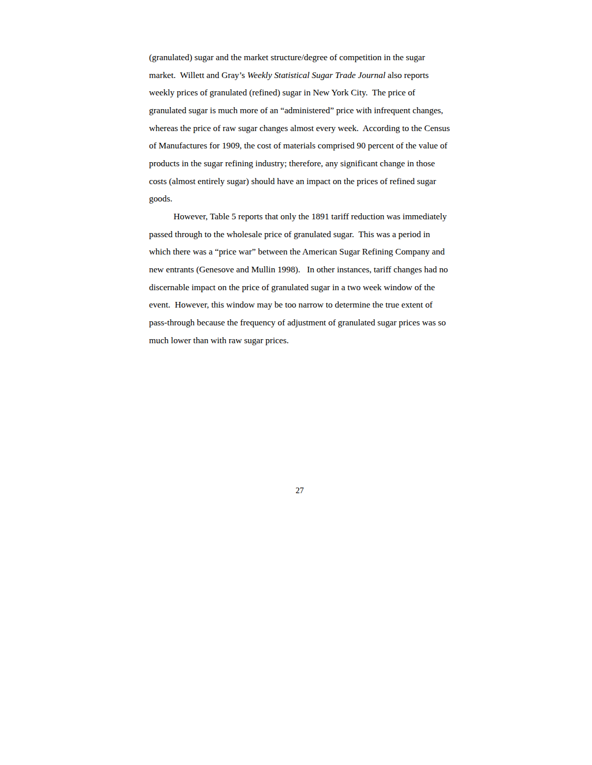(granulated) sugar and the market structure/degree of competition in the sugar market. Willett and Gray’s Weekly Statistical Sugar Trade Journal also reports weekly prices of granulated (refined) sugar in New York City. The price of granulated sugar is much more of an “administered” price with infrequent changes, whereas the price of raw sugar changes almost every week. According to the Census of Manufactures for 1909, the cost of materials comprised 90 percent of the value of products in the sugar refining industry; therefore, any significant change in those costs (almost entirely sugar) should have an impact on the prices of refined sugar goods.
However, Table 5 reports that only the 1891 tariff reduction was immediately passed through to the wholesale price of granulated sugar. This was a period in which there was a “price war” between the American Sugar Refining Company and new entrants (Genesove and Mullin 1998). In other instances, tariff changes had no discernable impact on the price of granulated sugar in a two week window of the event. However, this window may be too narrow to determine the true extent of pass-through because the frequency of adjustment of granulated sugar prices was so much lower than with raw sugar prices.
27